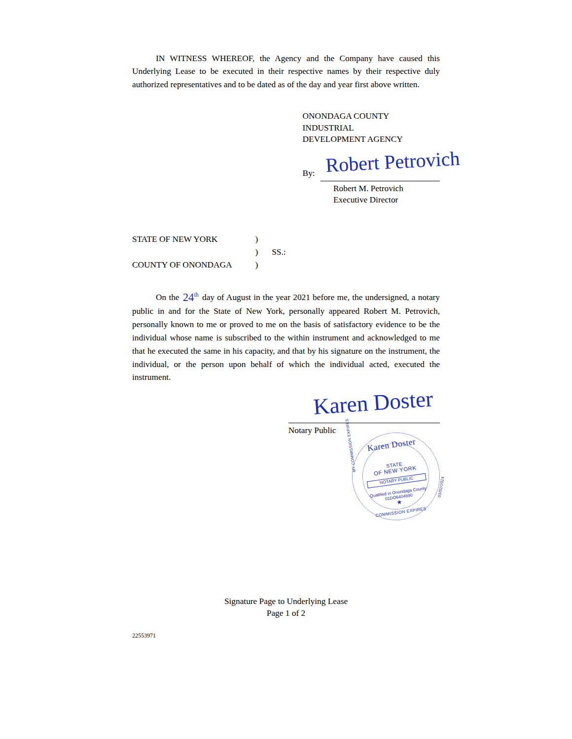IN WITNESS WHEREOF, the Agency and the Company have caused this Underlying Lease to be executed in their respective names by their respective duly authorized representatives and to be dated as of the day and year first above written.
ONONDAGA COUNTY INDUSTRIAL
DEVELOPMENT AGENCY
By: Robert Petrovich
Robert M. Petrovich
Executive Director
| STATE OF NEW YORK | ) | |
| | ) | SS.: |
| COUNTY OF ONONDAGA | ) | |
On the 24th day of August in the year 2021 before me, the undersigned, a notary public in and for the State of New York, personally appeared Robert M. Petrovich, personally known to me or proved to me on the basis of satisfactory evidence to be the individual whose name is subscribed to the within instrument and acknowledged to me that he executed the same in his capacity, and that by his signature on the instrument, the individual, or the person upon behalf of which the individual acted, executed the instrument.
Karen Doster
Notary Public
Karen Doster
STATE
OF NEW YORK
NOTARY PUBLIC
Qualified in Onondaga County
01DO6404890
★
MY COMMISSION EXPIRES
03/02/2024
COMMISSION EXPIRES
Signature Page to Underlying Lease
Page 1 of 2
22553971